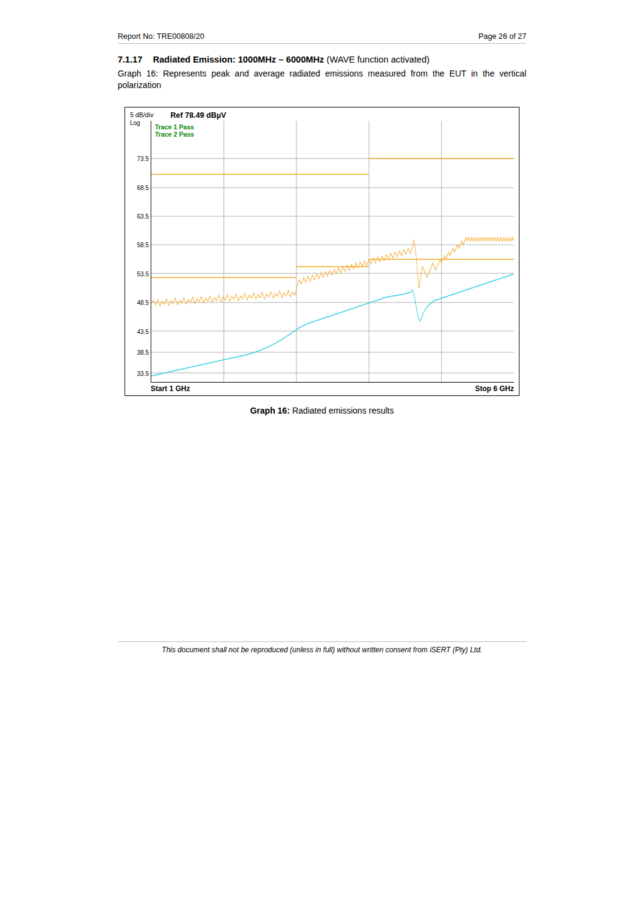Report No: TRE00808/20
Page 26 of 27
7.1.17 Radiated Emission: 1000MHz – 6000MHz (WAVE function activated)
Graph 16: Represents peak and average radiated emissions measured from the EUT in the vertical polarization
5 dB/div Ref 78.49 dBµV
Log 73.5 68.5 63.5 58.5 53.5 48.5 43.5 38.5 33.5
Trace 1 Pass
Trace 2 Pass
Start 1 GHz Stop 6 GHz
Graph 16: Radiated emissions results
This document shall not be reproduced (unless in full) without written consent from iSERT (Pty) Ltd.